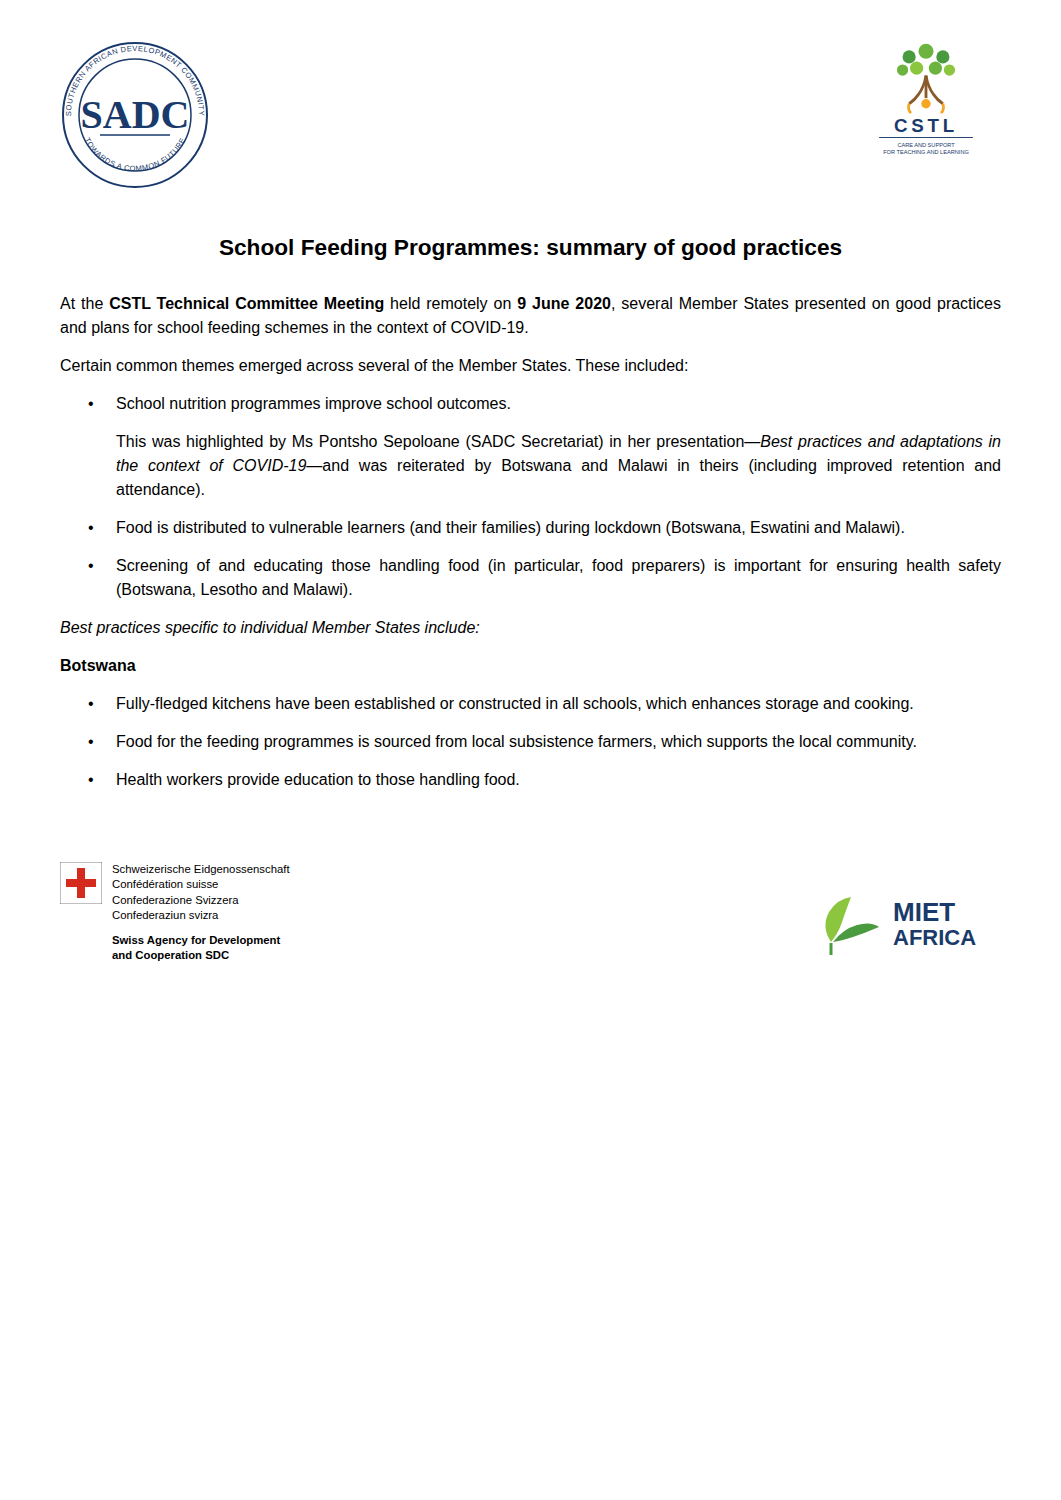SOUTHERN AFRICAN DEVELOPMENT COMMUNITY TOWARDS A COMMON FUTURE SADC
CSTL CARE AND SUPPORT FOR TEACHING AND LEARNING
School Feeding Programmes: summary of good practices
At the CSTL Technical Committee Meeting held remotely on 9 June 2020, several Member States presented on good practices and plans for school feeding schemes in the context of COVID-19.
Certain common themes emerged across several of the Member States. These included:
School nutrition programmes improve school outcomes.
This was highlighted by Ms Pontsho Sepoloane (SADC Secretariat) in her presentation—Best practices and adaptations in the context of COVID-19—and was reiterated by Botswana and Malawi in theirs (including improved retention and attendance).
Food is distributed to vulnerable learners (and their families) during lockdown (Botswana, Eswatini and Malawi).
Screening of and educating those handling food (in particular, food preparers) is important for ensuring health safety (Botswana, Lesotho and Malawi).
Best practices specific to individual Member States include:
Botswana
Fully-fledged kitchens have been established or constructed in all schools, which enhances storage and cooking.
Food for the feeding programmes is sourced from local subsistence farmers, which supports the local community.
Health workers provide education to those handling food.
Schweizerische Eidgenossenschaft
Confédération suisse
Confederazione Svizzera
Confederaziun svizra
Swiss Agency for Development
and Cooperation SDC
MIET AFRICA